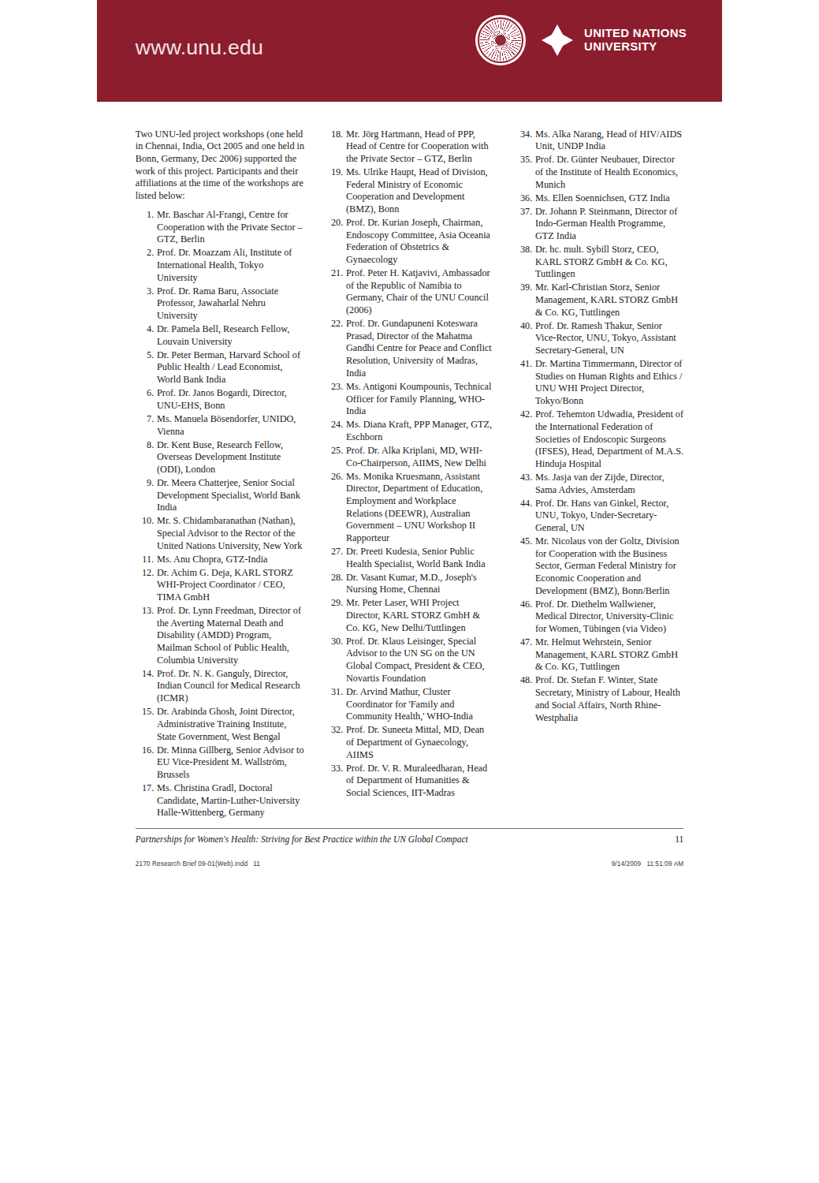www.unu.edu
United Nations
University
Two UNU-led project workshops (one held in Chennai, India, Oct 2005 and one held in Bonn, Germany, Dec 2006) supported the work of this project. Participants and their affiliations at the time of the workshops are listed below:
Mr. Baschar Al-Frangi, Centre for Cooperation with the Private Sector – GTZ, Berlin
Prof. Dr. Moazzam Ali, Institute of International Health, Tokyo University
Prof. Dr. Rama Baru, Associate Professor, Jawaharlal Nehru University
Dr. Pamela Bell, Research Fellow, Louvain University
Dr. Peter Berman, Harvard School of Public Health / Lead Economist, World Bank India
Prof. Dr. Janos Bogardi, Director, UNU-EHS, Bonn
Ms. Manuela Bösendorfer, UNIDO, Vienna
Dr. Kent Buse, Research Fellow, Overseas Development Institute (ODI), London
Dr. Meera Chatterjee, Senior Social Development Specialist, World Bank India
Mr. S. Chidambaranathan (Nathan), Special Advisor to the Rector of the United Nations University, New York
Ms. Anu Chopra, GTZ-India
Dr. Achim G. Deja, KARL STORZ WHI-Project Coordinator / CEO, TIMA GmbH
Prof. Dr. Lynn Freedman, Director of the Averting Maternal Death and Disability (AMDD) Program, Mailman School of Public Health, Columbia University
Prof. Dr. N. K. Ganguly, Director, Indian Council for Medical Research (ICMR)
Dr. Arabinda Ghosh, Joint Director, Administrative Training Institute, State Government, West Bengal
Dr. Minna Gillberg, Senior Advisor to EU Vice-President M. Wallström, Brussels
Ms. Christina Gradl, Doctoral Candidate, Martin-Luther-University Halle-Wittenberg, Germany
Mr. Jörg Hartmann, Head of PPP, Head of Centre for Cooperation with the Private Sector – GTZ, Berlin
Ms. Ulrike Haupt, Head of Division, Federal Ministry of Economic Cooperation and Development (BMZ), Bonn
Prof. Dr. Kurian Joseph, Chairman, Endoscopy Committee, Asia Oceania Federation of Obstetrics & Gynaecology
Prof. Peter H. Katjavivi, Ambassador of the Republic of Namibia to Germany, Chair of the UNU Council (2006)
Prof. Dr. Gundapuneni Koteswara Prasad, Director of the Mahatma Gandhi Centre for Peace and Conflict Resolution, University of Madras, India
Ms. Antigoni Koumpounis, Technical Officer for Family Planning, WHO-India
Ms. Diana Kraft, PPP Manager, GTZ, Eschborn
Prof. Dr. Alka Kriplani, MD, WHI-Co-Chairperson, AIIMS, New Delhi
Ms. Monika Kruesmann, Assistant Director, Department of Education, Employment and Workplace Relations (DEEWR), Australian Government – UNU Workshop II Rapporteur
Dr. Preeti Kudesia, Senior Public Health Specialist, World Bank India
Dr. Vasant Kumar, M.D., Joseph's Nursing Home, Chennai
Mr. Peter Laser, WHI Project Director, KARL STORZ GmbH & Co. KG, New Delhi/Tuttlingen
Prof. Dr. Klaus Leisinger, Special Advisor to the UN SG on the UN Global Compact, President & CEO, Novartis Foundation
Dr. Arvind Mathur, Cluster Coordinator for 'Family and Community Health,' WHO-India
Prof. Dr. Suneeta Mittal, MD, Dean of Department of Gynaecology, AIIMS
Prof. Dr. V. R. Muraleedharan, Head of Department of Humanities & Social Sciences, IIT-Madras
Ms. Alka Narang, Head of HIV/AIDS Unit, UNDP India
Prof. Dr. Günter Neubauer, Director of the Institute of Health Economics, Munich
Ms. Ellen Soennichsen, GTZ India
Dr. Johann P. Steinmann, Director of Indo-German Health Programme, GTZ India
Dr. hc. mult. Sybill Storz, CEO, KARL STORZ GmbH & Co. KG, Tuttlingen
Mr. Karl-Christian Storz, Senior Management, KARL STORZ GmbH & Co. KG, Tuttlingen
Prof. Dr. Ramesh Thakur, Senior Vice-Rector, UNU, Tokyo, Assistant Secretary-General, UN
Dr. Martina Timmermann, Director of Studies on Human Rights and Ethics / UNU WHI Project Director, Tokyo/Bonn
Prof. Tehemton Udwadia, President of the International Federation of Societies of Endoscopic Surgeons (IFSES), Head, Department of M.A.S. Hinduja Hospital
Ms. Jasja van der Zijde, Director, Sama Advies, Amsterdam
Prof. Dr. Hans van Ginkel, Rector, UNU, Tokyo, Under-Secretary-General, UN
Mr. Nicolaus von der Goltz, Division for Cooperation with the Business Sector, German Federal Ministry for Economic Cooperation and Development (BMZ), Bonn/Berlin
Prof. Dr. Diethelm Wallwiener, Medical Director, University-Clinic for Women, Tübingen (via Video)
Mr. Helmut Wehrstein, Senior Management, KARL STORZ GmbH & Co. KG, Tuttlingen
Prof. Dr. Stefan F. Winter, State Secretary, Ministry of Labour, Health and Social Affairs, North Rhine-Westphalia
Partnerships for Women's Health: Striving for Best Practice within the UN Global Compact
11
2170 Research Brief 09-01(Web).indd 11
9/14/2009 11:51:09 AM